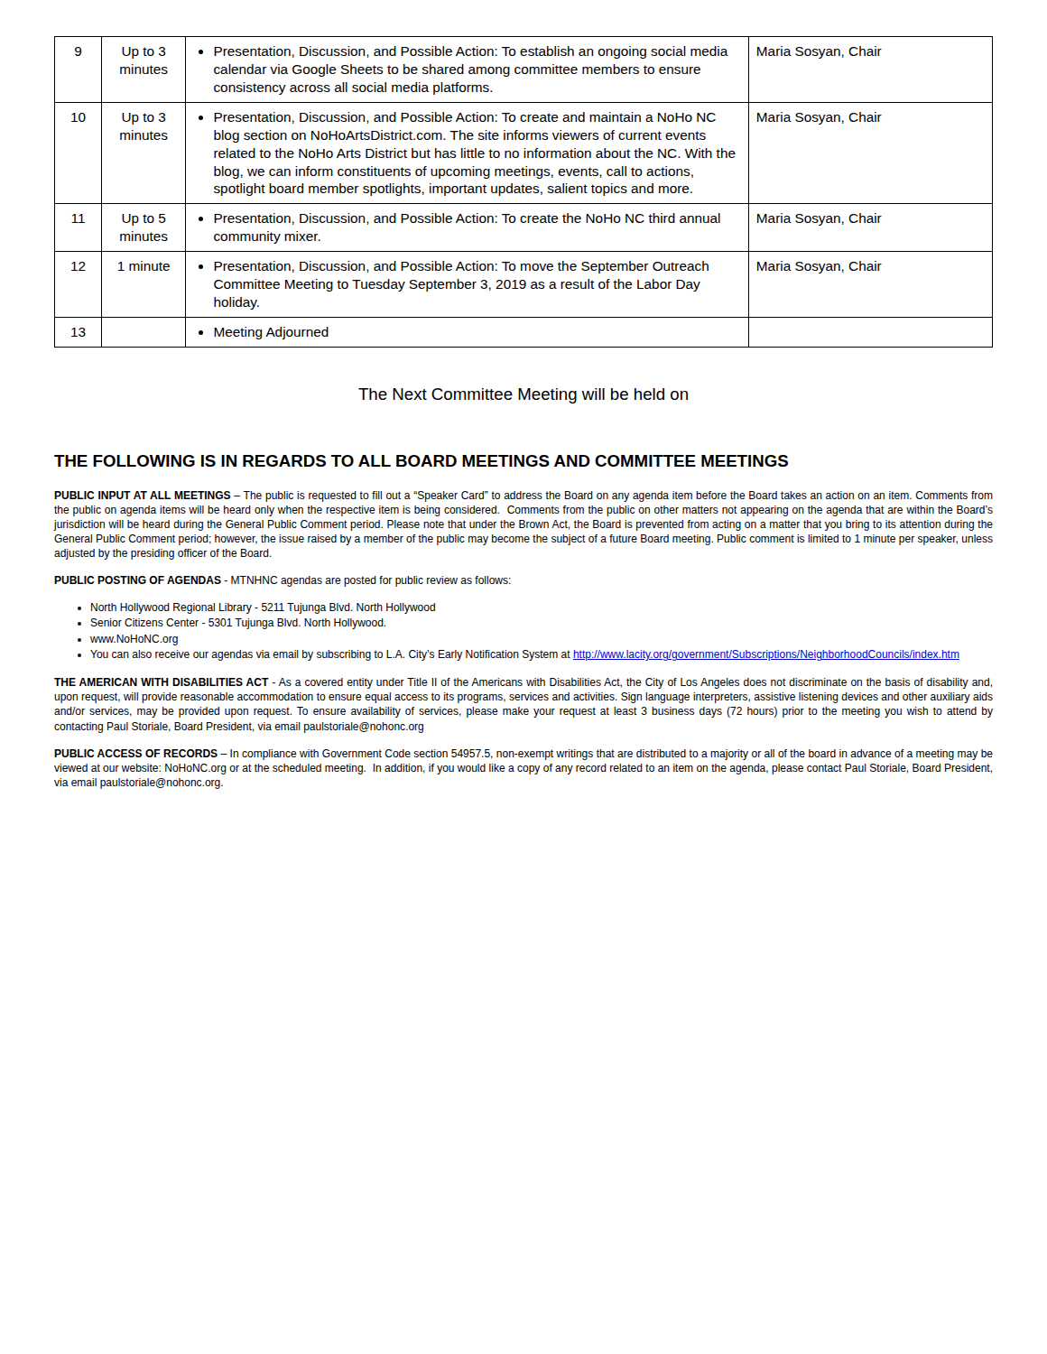| 9 | Up to 3 minutes | Presentation, Discussion, and Possible Action: To establish an ongoing social media calendar via Google Sheets to be shared among committee members to ensure consistency across all social media platforms. | Maria Sosyan, Chair |
| 10 | Up to 3 minutes | Presentation, Discussion, and Possible Action: To create and maintain a NoHo NC blog section on NoHoArtsDistrict.com. The site informs viewers of current events related to the NoHo Arts District but has little to no information about the NC. With the blog, we can inform constituents of upcoming meetings, events, call to actions, spotlight board member spotlights, important updates, salient topics and more. | Maria Sosyan, Chair |
| 11 | Up to 5 minutes | Presentation, Discussion, and Possible Action: To create the NoHo NC third annual community mixer. | Maria Sosyan, Chair |
| 12 | 1 minute | Presentation, Discussion, and Possible Action: To move the September Outreach Committee Meeting to Tuesday September 3, 2019 as a result of the Labor Day holiday. | Maria Sosyan, Chair |
| 13 | | Meeting Adjourned | |
The Next Committee Meeting will be held on
THE FOLLOWING IS IN REGARDS TO ALL BOARD MEETINGS AND COMMITTEE MEETINGS
PUBLIC INPUT AT ALL MEETINGS – The public is requested to fill out a “Speaker Card” to address the Board on any agenda item before the Board takes an action on an item. Comments from the public on agenda items will be heard only when the respective item is being considered. Comments from the public on other matters not appearing on the agenda that are within the Board’s jurisdiction will be heard during the General Public Comment period. Please note that under the Brown Act, the Board is prevented from acting on a matter that you bring to its attention during the General Public Comment period; however, the issue raised by a member of the public may become the subject of a future Board meeting. Public comment is limited to 1 minute per speaker, unless adjusted by the presiding officer of the Board.
PUBLIC POSTING OF AGENDAS - MTNHNC agendas are posted for public review as follows:
North Hollywood Regional Library - 5211 Tujunga Blvd. North Hollywood
Senior Citizens Center - 5301 Tujunga Blvd. North Hollywood.
www.NoHoNC.org
You can also receive our agendas via email by subscribing to L.A. City’s Early Notification System at http://www.lacity.org/government/Subscriptions/NeighborhoodCouncils/index.htm
THE AMERICAN WITH DISABILITIES ACT - As a covered entity under Title II of the Americans with Disabilities Act, the City of Los Angeles does not discriminate on the basis of disability and, upon request, will provide reasonable accommodation to ensure equal access to its programs, services and activities. Sign language interpreters, assistive listening devices and other auxiliary aids and/or services, may be provided upon request. To ensure availability of services, please make your request at least 3 business days (72 hours) prior to the meeting you wish to attend by contacting Paul Storiale, Board President, via email paulstoriale@nohonc.org
PUBLIC ACCESS OF RECORDS – In compliance with Government Code section 54957.5, non-exempt writings that are distributed to a majority or all of the board in advance of a meeting may be viewed at our website: NoHoNC.org or at the scheduled meeting. In addition, if you would like a copy of any record related to an item on the agenda, please contact Paul Storiale, Board President, via email paulstoriale@nohonc.org.